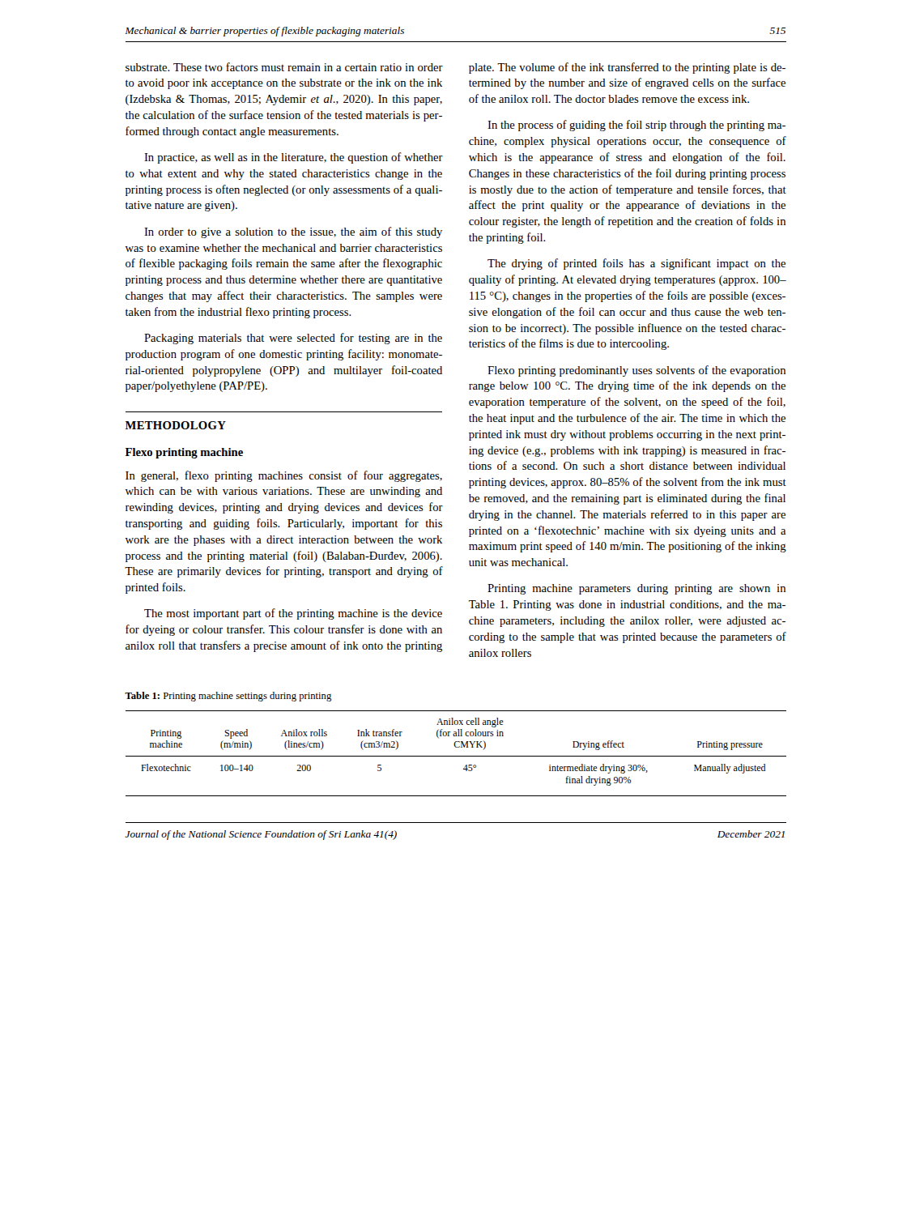Mechanical & barrier properties of flexible packaging materials 515
substrate. These two factors must remain in a certain ratio in order to avoid poor ink acceptance on the substrate or the ink on the ink (Izdebska & Thomas, 2015; Aydemir et al., 2020). In this paper, the calculation of the surface tension of the tested materials is performed through contact angle measurements.
In practice, as well as in the literature, the question of whether to what extent and why the stated characteristics change in the printing process is often neglected (or only assessments of a qualitative nature are given).
In order to give a solution to the issue, the aim of this study was to examine whether the mechanical and barrier characteristics of flexible packaging foils remain the same after the flexographic printing process and thus determine whether there are quantitative changes that may affect their characteristics. The samples were taken from the industrial flexo printing process.
Packaging materials that were selected for testing are in the production program of one domestic printing facility: monomaterial-oriented polypropylene (OPP) and multilayer foil-coated paper/polyethylene (PAP/PE).
Methodology
Flexo printing machine
In general, flexo printing machines consist of four aggregates, which can be with various variations. These are unwinding and rewinding devices, printing and drying devices and devices for transporting and guiding foils. Particularly, important for this work are the phases with a direct interaction between the work process and the printing material (foil) (Balaban-Đurđev, 2006). These are primarily devices for printing, transport and drying of printed foils.
The most important part of the printing machine is the device for dyeing or colour transfer. This colour transfer is done with an anilox roll that transfers a precise amount of ink onto the printing plate. The volume of the ink transferred to the printing plate is determined by the number and size of engraved cells on the surface of the anilox roll. The doctor blades remove the excess ink.
In the process of guiding the foil strip through the printing machine, complex physical operations occur, the consequence of which is the appearance of stress and elongation of the foil. Changes in these characteristics of the foil during printing process is mostly due to the action of temperature and tensile forces, that affect the print quality or the appearance of deviations in the colour register, the length of repetition and the creation of folds in the printing foil.
The drying of printed foils has a significant impact on the quality of printing. At elevated drying temperatures (approx. 100–115 °C), changes in the properties of the foils are possible (excessive elongation of the foil can occur and thus cause the web tension to be incorrect). The possible influence on the tested characteristics of the films is due to intercooling.
Flexo printing predominantly uses solvents of the evaporation range below 100 °C. The drying time of the ink depends on the evaporation temperature of the solvent, on the speed of the foil, the heat input and the turbulence of the air. The time in which the printed ink must dry without problems occurring in the next printing device (e.g., problems with ink trapping) is measured in fractions of a second. On such a short distance between individual printing devices, approx. 80–85% of the solvent from the ink must be removed, and the remaining part is eliminated during the final drying in the channel. The materials referred to in this paper are printed on a ‘flexotechnic’ machine with six dyeing units and a maximum print speed of 140 m/min. The positioning of the inking unit was mechanical.
Printing machine parameters during printing are shown in Table 1. Printing was done in industrial conditions, and the machine parameters, including the anilox roller, were adjusted according to the sample that was printed because the parameters of anilox rollers
Table 1: Printing machine settings during printing
| Printing machine | Speed (m/min) | Anilox rolls (lines/cm) | Ink transfer (cm3/m2) | Anilox cell angle (for all colours in CMYK) | Drying effect | Printing pressure |
| --- | --- | --- | --- | --- | --- | --- |
| Flexotechnic | 100–140 | 200 | 5 | 45° | intermediate drying 30%, final drying 90% | Manually adjusted |
Journal of the National Science Foundation of Sri Lanka 41(4) December 2021